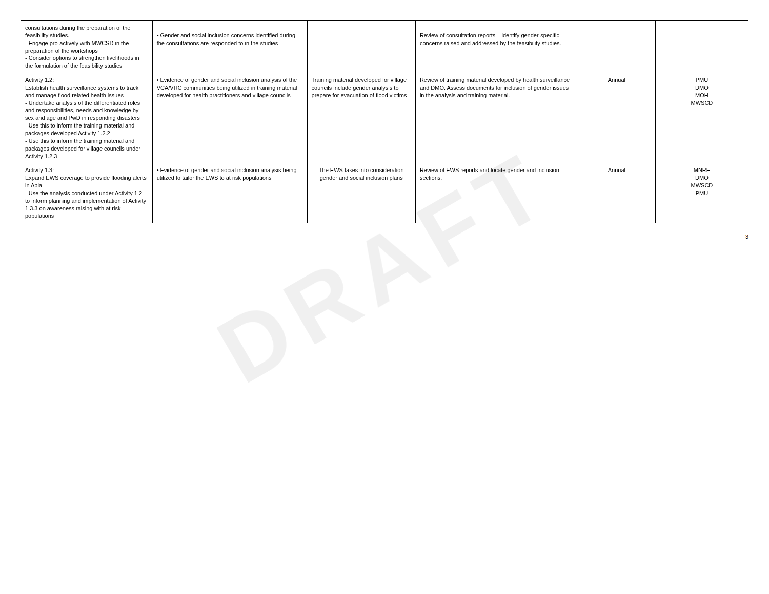DRAFT
| consultations during the preparation of the feasibility studies. - Engage pro-actively with MWCSD in the preparation of the workshops - Consider options to strengthen livelihoods in the formulation of the feasibility studies | • Gender and social inclusion concerns identified during the consultations are responded to in the studies | | Review of consultation reports – identify gender-specific concerns raised and addressed by the feasibility studies. | | |
| Activity 1.2: Establish health surveillance systems to track and manage flood related health issues - Undertake analysis of the differentiated roles and responsibilities, needs and knowledge by sex and age and PwD in responding disasters - Use this to inform the training material and packages developed Activity 1.2.2 - Use this to inform the training material and packages developed for village councils under Activity 1.2.3 | • Evidence of gender and social inclusion analysis of the VCA/VRC communities being utilized in training material developed for health practitioners and village councils | Training material developed for village councils include gender analysis to prepare for evacuation of flood victims | Review of training material developed by health surveillance and DMO. Assess documents for inclusion of gender issues in the analysis and training material. | Annual | PMU DMO MOH MWSCD |
| Activity 1.3: Expand EWS coverage to provide flooding alerts in Apia - Use the analysis conducted under Activity 1.2 to inform planning and implementation of Activity 1.3.3 on awareness raising with at risk populations | • Evidence of gender and social inclusion analysis being utilized to tailor the EWS to at risk populations | The EWS takes into consideration gender and social inclusion plans | Review of EWS reports and locate gender and inclusion sections. | Annual | MNRE DMO MWSCD PMU |
3